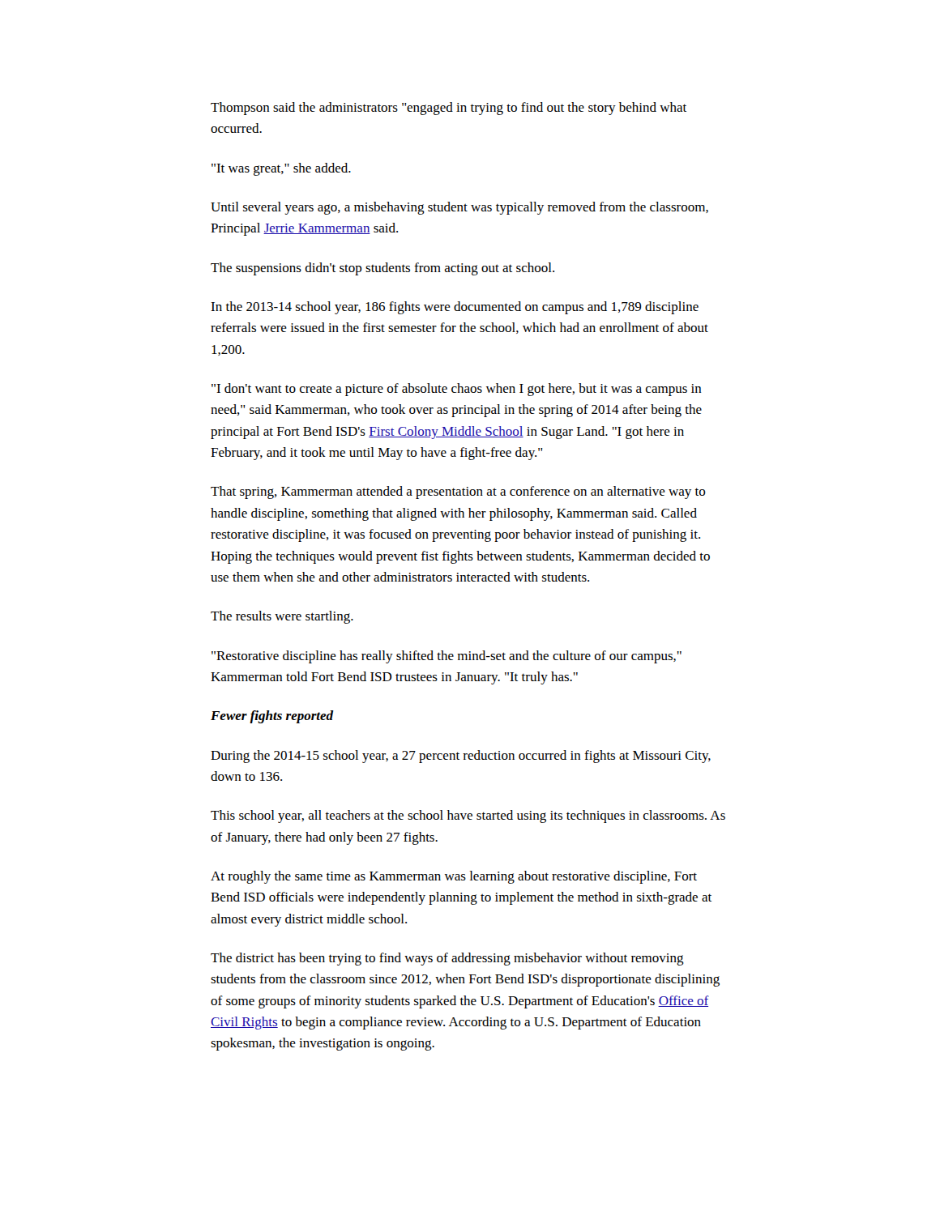Thompson said the administrators "engaged in trying to find out the story behind what occurred.
"It was great," she added.
Until several years ago, a misbehaving student was typically removed from the classroom, Principal Jerrie Kammerman said.
The suspensions didn't stop students from acting out at school.
In the 2013-14 school year, 186 fights were documented on campus and 1,789 discipline referrals were issued in the first semester for the school, which had an enrollment of about 1,200.
"I don't want to create a picture of absolute chaos when I got here, but it was a campus in need," said Kammerman, who took over as principal in the spring of 2014 after being the principal at Fort Bend ISD's First Colony Middle School in Sugar Land. "I got here in February, and it took me until May to have a fight-free day."
That spring, Kammerman attended a presentation at a conference on an alternative way to handle discipline, something that aligned with her philosophy, Kammerman said. Called restorative discipline, it was focused on preventing poor behavior instead of punishing it. Hoping the techniques would prevent fist fights between students, Kammerman decided to use them when she and other administrators interacted with students.
The results were startling.
"Restorative discipline has really shifted the mind-set and the culture of our campus," Kammerman told Fort Bend ISD trustees in January. "It truly has."
Fewer fights reported
During the 2014-15 school year, a 27 percent reduction occurred in fights at Missouri City, down to 136.
This school year, all teachers at the school have started using its techniques in classrooms. As of January, there had only been 27 fights.
At roughly the same time as Kammerman was learning about restorative discipline, Fort Bend ISD officials were independently planning to implement the method in sixth-grade at almost every district middle school.
The district has been trying to find ways of addressing misbehavior without removing students from the classroom since 2012, when Fort Bend ISD's disproportionate disciplining of some groups of minority students sparked the U.S. Department of Education's Office of Civil Rights to begin a compliance review. According to a U.S. Department of Education spokesman, the investigation is ongoing.